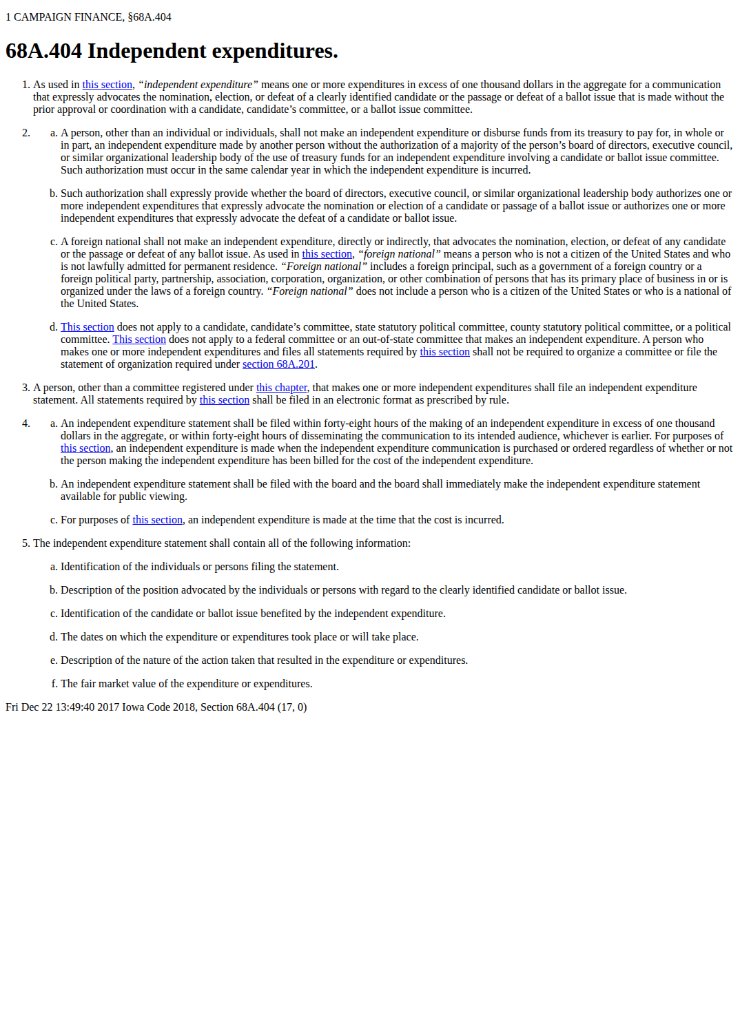1 CAMPAIGN FINANCE, §68A.404
68A.404 Independent expenditures.
As used in this section, “independent expenditure” means one or more expenditures in excess of one thousand dollars in the aggregate for a communication that expressly advocates the nomination, election, or defeat of a clearly identified candidate or the passage or defeat of a ballot issue that is made without the prior approval or coordination with a candidate, candidate’s committee, or a ballot issue committee.
A person, other than an individual or individuals, shall not make an independent expenditure or disburse funds from its treasury to pay for, in whole or in part, an independent expenditure made by another person without the authorization of a majority of the person’s board of directors, executive council, or similar organizational leadership body of the use of treasury funds for an independent expenditure involving a candidate or ballot issue committee. Such authorization must occur in the same calendar year in which the independent expenditure is incurred.
Such authorization shall expressly provide whether the board of directors, executive council, or similar organizational leadership body authorizes one or more independent expenditures that expressly advocate the nomination or election of a candidate or passage of a ballot issue or authorizes one or more independent expenditures that expressly advocate the defeat of a candidate or ballot issue.
A foreign national shall not make an independent expenditure, directly or indirectly, that advocates the nomination, election, or defeat of any candidate or the passage or defeat of any ballot issue. As used in this section, “foreign national” means a person who is not a citizen of the United States and who is not lawfully admitted for permanent residence. “Foreign national” includes a foreign principal, such as a government of a foreign country or a foreign political party, partnership, association, corporation, organization, or other combination of persons that has its primary place of business in or is organized under the laws of a foreign country. “Foreign national” does not include a person who is a citizen of the United States or who is a national of the United States.
This section does not apply to a candidate, candidate’s committee, state statutory political committee, county statutory political committee, or a political committee. This section does not apply to a federal committee or an out-of-state committee that makes an independent expenditure. A person who makes one or more independent expenditures and files all statements required by this section shall not be required to organize a committee or file the statement of organization required under section 68A.201.
A person, other than a committee registered under this chapter, that makes one or more independent expenditures shall file an independent expenditure statement. All statements required by this section shall be filed in an electronic format as prescribed by rule.
An independent expenditure statement shall be filed within forty-eight hours of the making of an independent expenditure in excess of one thousand dollars in the aggregate, or within forty-eight hours of disseminating the communication to its intended audience, whichever is earlier. For purposes of this section, an independent expenditure is made when the independent expenditure communication is purchased or ordered regardless of whether or not the person making the independent expenditure has been billed for the cost of the independent expenditure.
An independent expenditure statement shall be filed with the board and the board shall immediately make the independent expenditure statement available for public viewing.
For purposes of this section, an independent expenditure is made at the time that the cost is incurred.
The independent expenditure statement shall contain all of the following information:
Identification of the individuals or persons filing the statement.
Description of the position advocated by the individuals or persons with regard to the clearly identified candidate or ballot issue.
Identification of the candidate or ballot issue benefited by the independent expenditure.
The dates on which the expenditure or expenditures took place or will take place.
Description of the nature of the action taken that resulted in the expenditure or expenditures.
The fair market value of the expenditure or expenditures.
Fri Dec 22 13:49:40 2017 Iowa Code 2018, Section 68A.404 (17, 0)